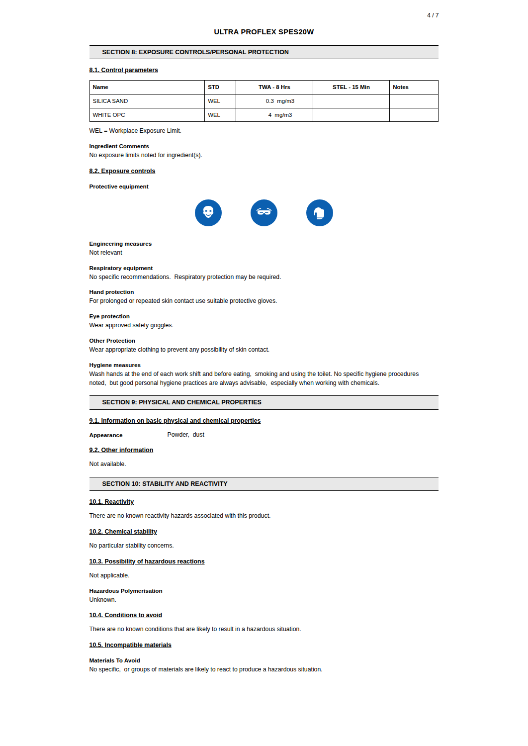4 / 7
ULTRA PROFLEX SPES20W
SECTION 8: EXPOSURE CONTROLS/PERSONAL PROTECTION
8.1. Control parameters
| Name | STD | TWA - 8 Hrs | STEL - 15 Min | Notes |
| --- | --- | --- | --- | --- |
| SILICA SAND | WEL | | 0.3 mg/m3 | | | |
| WHITE OPC | WEL | | 4 mg/m3 | | | |
WEL = Workplace Exposure Limit.
Ingredient Comments
No exposure limits noted for ingredient(s).
8.2. Exposure controls
Protective equipment
Engineering measures
Not relevant
Respiratory equipment
No specific recommendations. Respiratory protection may be required.
Hand protection
For prolonged or repeated skin contact use suitable protective gloves.
Eye protection
Wear approved safety goggles.
Other Protection
Wear appropriate clothing to prevent any possibility of skin contact.
Hygiene measures
Wash hands at the end of each work shift and before eating, smoking and using the toilet. No specific hygiene procedures noted, but good personal hygiene practices are always advisable, especially when working with chemicals.
SECTION 9: PHYSICAL AND CHEMICAL PROPERTIES
9.1. Information on basic physical and chemical properties
Appearance
Powder, dust
9.2. Other information
Not available.
SECTION 10: STABILITY AND REACTIVITY
10.1. Reactivity
There are no known reactivity hazards associated with this product.
10.2. Chemical stability
No particular stability concerns.
10.3. Possibility of hazardous reactions
Not applicable.
Hazardous Polymerisation
Unknown.
10.4. Conditions to avoid
There are no known conditions that are likely to result in a hazardous situation.
10.5. Incompatible materials
Materials To Avoid
No specific, or groups of materials are likely to react to produce a hazardous situation.